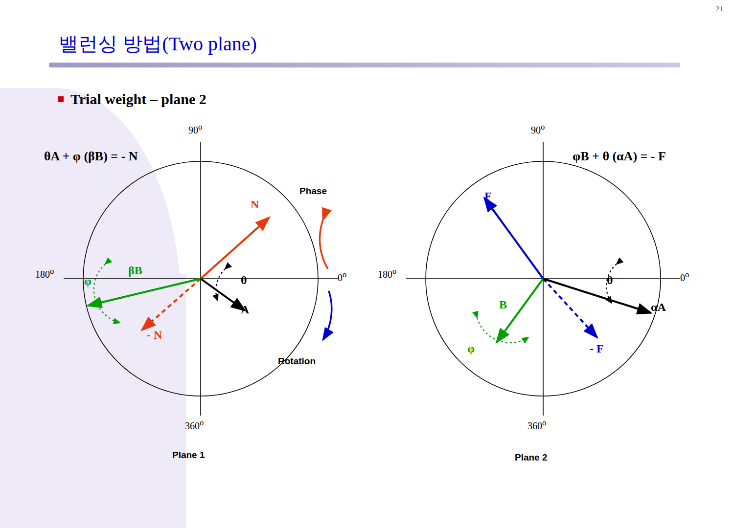21
밸런싱 방법(Two plane)
Trial weight – plane 2
θA + φ (βB) = - N
φB + θ (αA) = - F
90o
360o
180o
0o
N
- N
βB
A
θ
φ
Phase
Rotation
Plane 1
90o
360o
180o
0o
F
- F
B
αA
θ
φ
Plane 2